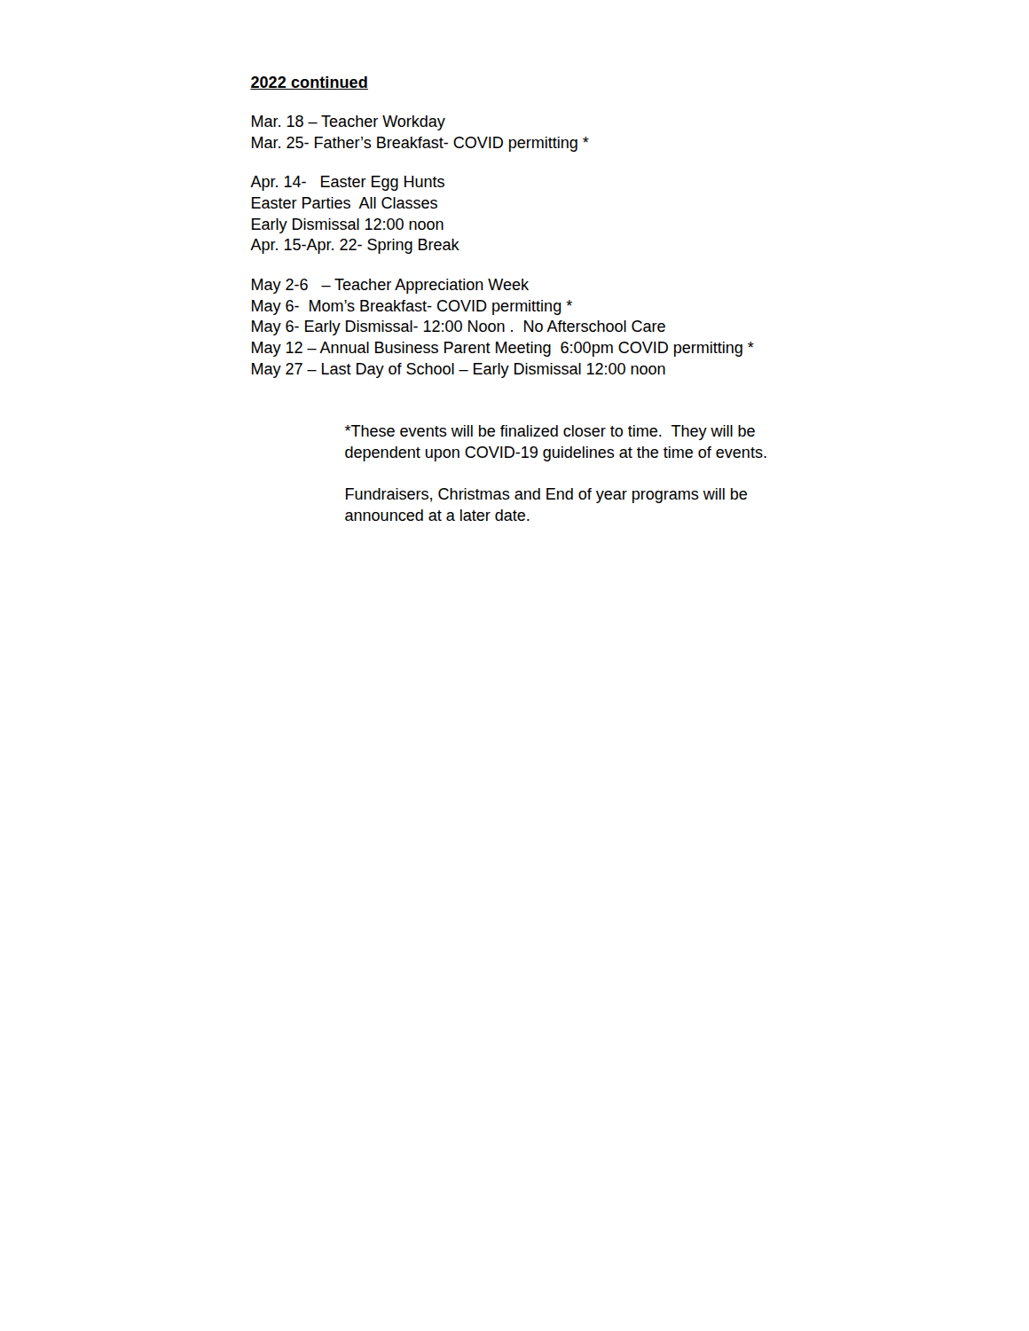2022 continued
Mar. 18 – Teacher Workday
Mar. 25- Father’s Breakfast- COVID permitting *
Apr. 14- Easter Egg Hunts
Easter Parties All Classes
Early Dismissal 12:00 noon
Apr. 15-Apr. 22- Spring Break
May 2-6 – Teacher Appreciation Week
May 6- Mom’s Breakfast- COVID permitting *
May 6- Early Dismissal- 12:00 Noon . No Afterschool Care
May 12 – Annual Business Parent Meeting 6:00pm COVID permitting *
May 27 – Last Day of School – Early Dismissal 12:00 noon
*These events will be finalized closer to time. They will be dependent upon COVID-19 guidelines at the time of events.
Fundraisers, Christmas and End of year programs will be announced at a later date.